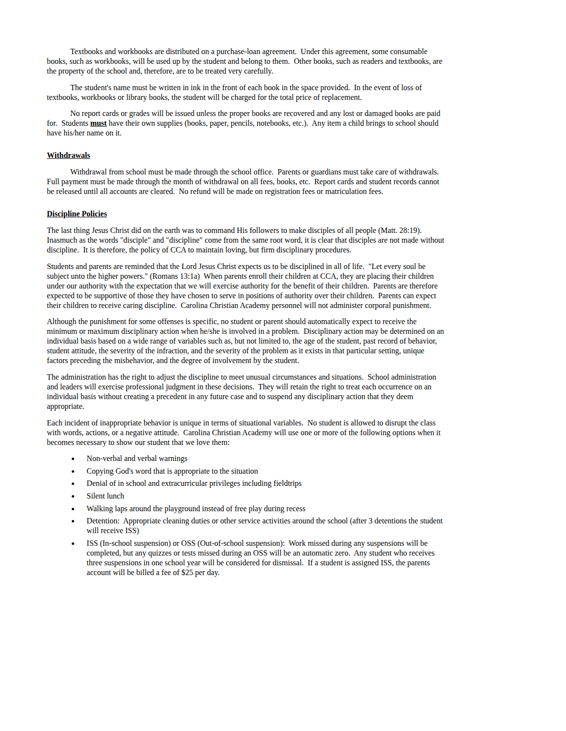Textbooks and workbooks are distributed on a purchase-loan agreement. Under this agreement, some consumable books, such as workbooks, will be used up by the student and belong to them. Other books, such as readers and textbooks, are the property of the school and, therefore, are to be treated very carefully.
The student's name must be written in ink in the front of each book in the space provided. In the event of loss of textbooks, workbooks or library books, the student will be charged for the total price of replacement.
No report cards or grades will be issued unless the proper books are recovered and any lost or damaged books are paid for. Students must have their own supplies (books, paper, pencils, notebooks, etc.). Any item a child brings to school should have his/her name on it.
Withdrawals
Withdrawal from school must be made through the school office. Parents or guardians must take care of withdrawals. Full payment must be made through the month of withdrawal on all fees, books, etc. Report cards and student records cannot be released until all accounts are cleared. No refund will be made on registration fees or matriculation fees.
Discipline Policies
The last thing Jesus Christ did on the earth was to command His followers to make disciples of all people (Matt. 28:19). Inasmuch as the words "disciple" and "discipline" come from the same root word, it is clear that disciples are not made without discipline. It is therefore, the policy of CCA to maintain loving, but firm disciplinary procedures.
Students and parents are reminded that the Lord Jesus Christ expects us to be disciplined in all of life. "Let every soul be subject unto the higher powers." (Romans 13:1a) When parents enroll their children at CCA, they are placing their children under our authority with the expectation that we will exercise authority for the benefit of their children. Parents are therefore expected to be supportive of those they have chosen to serve in positions of authority over their children. Parents can expect their children to receive caring discipline. Carolina Christian Academy personnel will not administer corporal punishment.
Although the punishment for some offenses is specific, no student or parent should automatically expect to receive the minimum or maximum disciplinary action when he/she is involved in a problem. Disciplinary action may be determined on an individual basis based on a wide range of variables such as, but not limited to, the age of the student, past record of behavior, student attitude, the severity of the infraction, and the severity of the problem as it exists in that particular setting, unique factors preceding the misbehavior, and the degree of involvement by the student.
The administration has the right to adjust the discipline to meet unusual circumstances and situations. School administration and leaders will exercise professional judgment in these decisions. They will retain the right to treat each occurrence on an individual basis without creating a precedent in any future case and to suspend any disciplinary action that they deem appropriate.
Each incident of inappropriate behavior is unique in terms of situational variables. No student is allowed to disrupt the class with words, actions, or a negative attitude. Carolina Christian Academy will use one or more of the following options when it becomes necessary to show our student that we love them:
Non-verbal and verbal warnings
Copying God's word that is appropriate to the situation
Denial of in school and extracurricular privileges including fieldtrips
Silent lunch
Walking laps around the playground instead of free play during recess
Detention: Appropriate cleaning duties or other service activities around the school (after 3 detentions the student will receive ISS)
ISS (In-school suspension) or OSS (Out-of-school suspension): Work missed during any suspensions will be completed, but any quizzes or tests missed during an OSS will be an automatic zero. Any student who receives three suspensions in one school year will be considered for dismissal. If a student is assigned ISS, the parents account will be billed a fee of $25 per day.